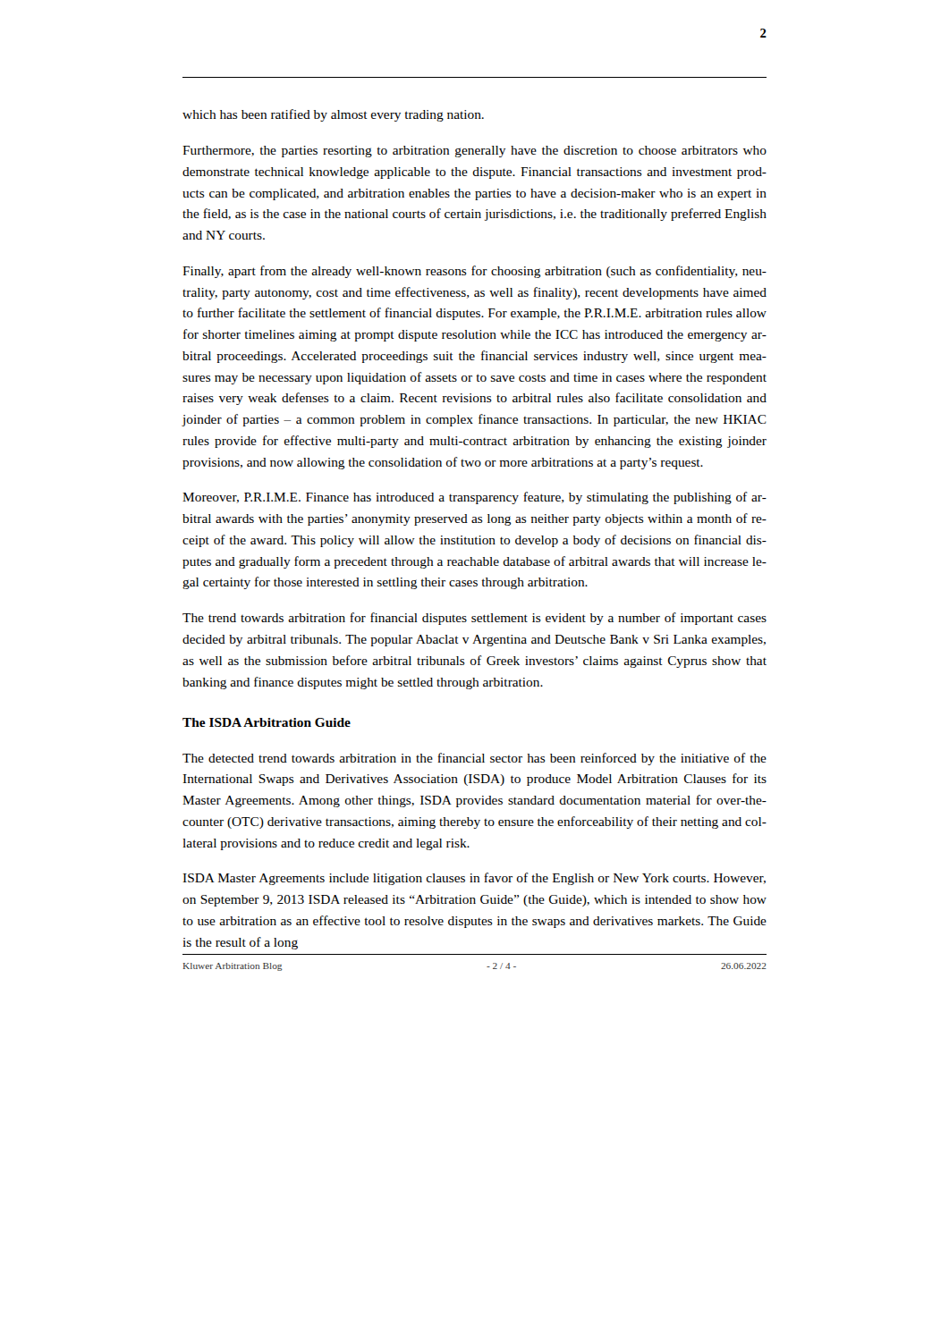2
which has been ratified by almost every trading nation.
Furthermore, the parties resorting to arbitration generally have the discretion to choose arbitrators who demonstrate technical knowledge applicable to the dispute. Financial transactions and investment products can be complicated, and arbitration enables the parties to have a decision-maker who is an expert in the field, as is the case in the national courts of certain jurisdictions, i.e. the traditionally preferred English and NY courts.
Finally, apart from the already well-known reasons for choosing arbitration (such as confidentiality, neutrality, party autonomy, cost and time effectiveness, as well as finality), recent developments have aimed to further facilitate the settlement of financial disputes. For example, the P.R.I.M.E. arbitration rules allow for shorter timelines aiming at prompt dispute resolution while the ICC has introduced the emergency arbitral proceedings. Accelerated proceedings suit the financial services industry well, since urgent measures may be necessary upon liquidation of assets or to save costs and time in cases where the respondent raises very weak defenses to a claim. Recent revisions to arbitral rules also facilitate consolidation and joinder of parties – a common problem in complex finance transactions. In particular, the new HKIAC rules provide for effective multi-party and multi-contract arbitration by enhancing the existing joinder provisions, and now allowing the consolidation of two or more arbitrations at a party’s request.
Moreover, P.R.I.M.E. Finance has introduced a transparency feature, by stimulating the publishing of arbitral awards with the parties’ anonymity preserved as long as neither party objects within a month of receipt of the award. This policy will allow the institution to develop a body of decisions on financial disputes and gradually form a precedent through a reachable database of arbitral awards that will increase legal certainty for those interested in settling their cases through arbitration.
The trend towards arbitration for financial disputes settlement is evident by a number of important cases decided by arbitral tribunals. The popular Abaclat v Argentina and Deutsche Bank v Sri Lanka examples, as well as the submission before arbitral tribunals of Greek investors’ claims against Cyprus show that banking and finance disputes might be settled through arbitration.
The ISDA Arbitration Guide
The detected trend towards arbitration in the financial sector has been reinforced by the initiative of the International Swaps and Derivatives Association (ISDA) to produce Model Arbitration Clauses for its Master Agreements. Among other things, ISDA provides standard documentation material for over-the-counter (OTC) derivative transactions, aiming thereby to ensure the enforceability of their netting and collateral provisions and to reduce credit and legal risk.
ISDA Master Agreements include litigation clauses in favor of the English or New York courts. However, on September 9, 2013 ISDA released its “Arbitration Guide” (the Guide), which is intended to show how to use arbitration as an effective tool to resolve disputes in the swaps and derivatives markets. The Guide is the result of a long
Kluwer Arbitration Blog
- 2 / 4 -
26.06.2022